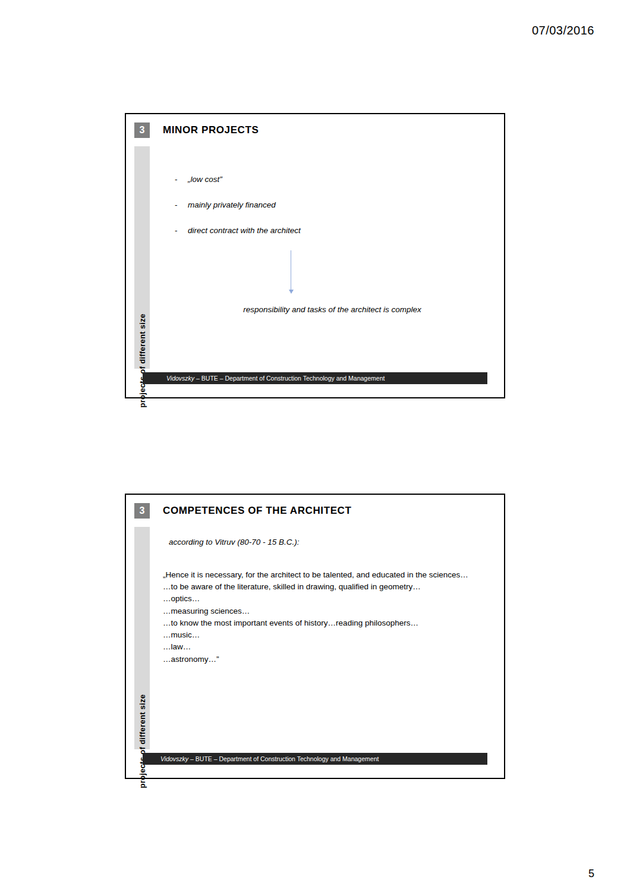07/03/2016
3
MINOR PROJECTS
projects of different size
„low cost”
mainly privately financed
direct contract with the architect
responsibility and tasks of the architect is complex
Vidovszky – BUTE – Department of Construction Technology and Management
3
COMPETENCES OF THE ARCHITECT
projects of different size
according to Vitruv (80-70 - 15 B.C.):
„Hence it is necessary, for the architect to be talented, and educated in the sciences…
…to be aware of the literature, skilled in drawing, qualified in geometry…
…optics…
…measuring sciences…
…to know the most important events of history…reading philosophers…
…music…
…law…
…astronomy…”
Vidovszky – BUTE – Department of Construction Technology and Management
5